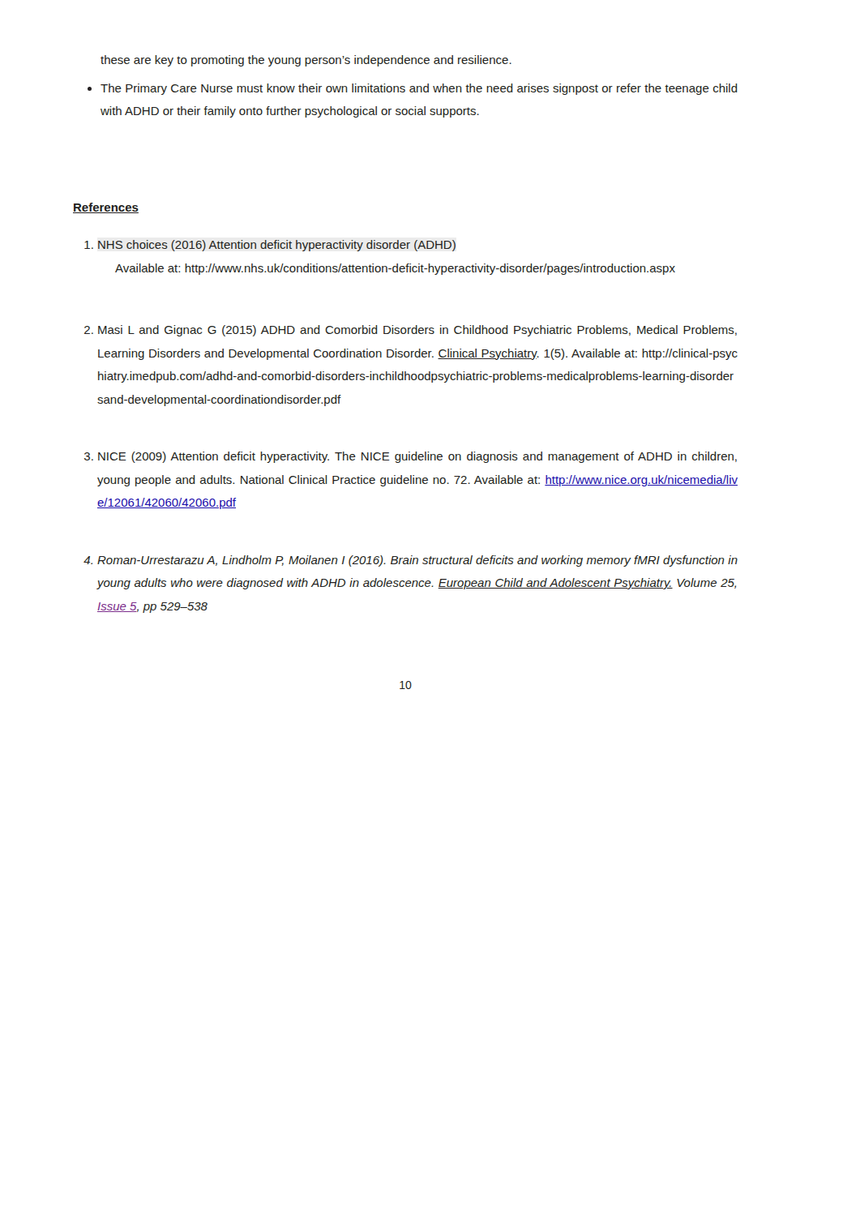these are key to promoting the young person’s independence and resilience.
The Primary Care Nurse must know their own limitations and when the need arises signpost or refer the teenage child with ADHD or their family onto further psychological or social supports.
References
NHS choices (2016) Attention deficit hyperactivity disorder (ADHD) Available at: http://www.nhs.uk/conditions/attention-deficit-hyperactivity-disorder/pages/introduction.aspx
Masi L and Gignac G (2015) ADHD and Comorbid Disorders in Childhood Psychiatric Problems, Medical Problems, Learning Disorders and Developmental Coordination Disorder. Clinical Psychiatry. 1(5). Available at: http://clinical-psychiatry.imedpub.com/adhd-and-comorbid-disorders-inchildhoodpsychiatric-problems-medicalproblems-learning-disordersand-developmental-coordinationdisorder.pdf
NICE (2009) Attention deficit hyperactivity. The NICE guideline on diagnosis and management of ADHD in children, young people and adults. National Clinical Practice guideline no. 72. Available at: http://www.nice.org.uk/nicemedia/live/12061/42060/42060.pdf
Roman-Urrestarazu A, Lindholm P, Moilanen I (2016). Brain structural deficits and working memory fMRI dysfunction in young adults who were diagnosed with ADHD in adolescence. European Child and Adolescent Psychiatry. Volume 25, Issue 5, pp 529–538
10